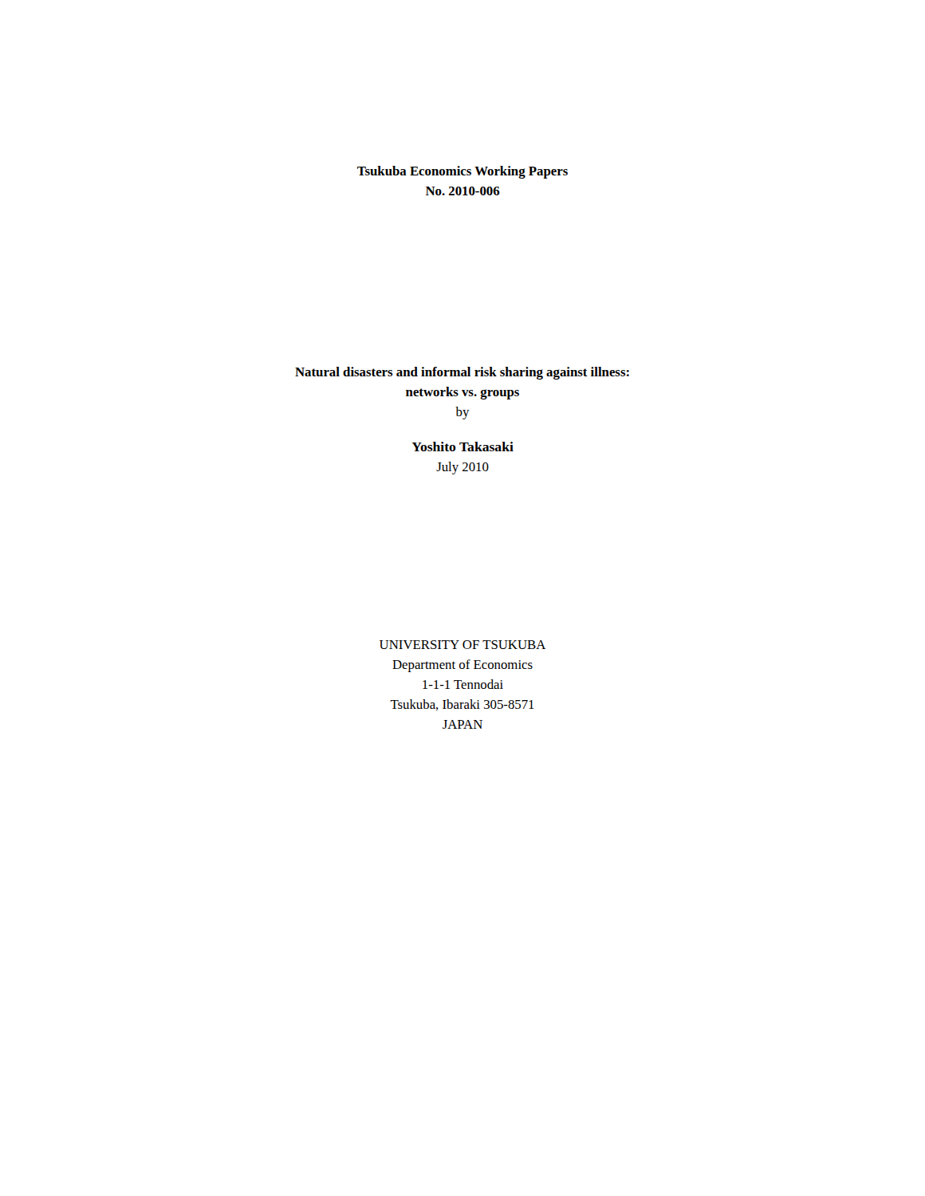Tsukuba Economics Working Papers
No. 2010-006
Natural disasters and informal risk sharing against illness:
networks vs. groups
by
Yoshito Takasaki
July 2010
UNIVERSITY OF TSUKUBA
Department of Economics
1-1-1 Tennodai
Tsukuba, Ibaraki 305-8571
JAPAN